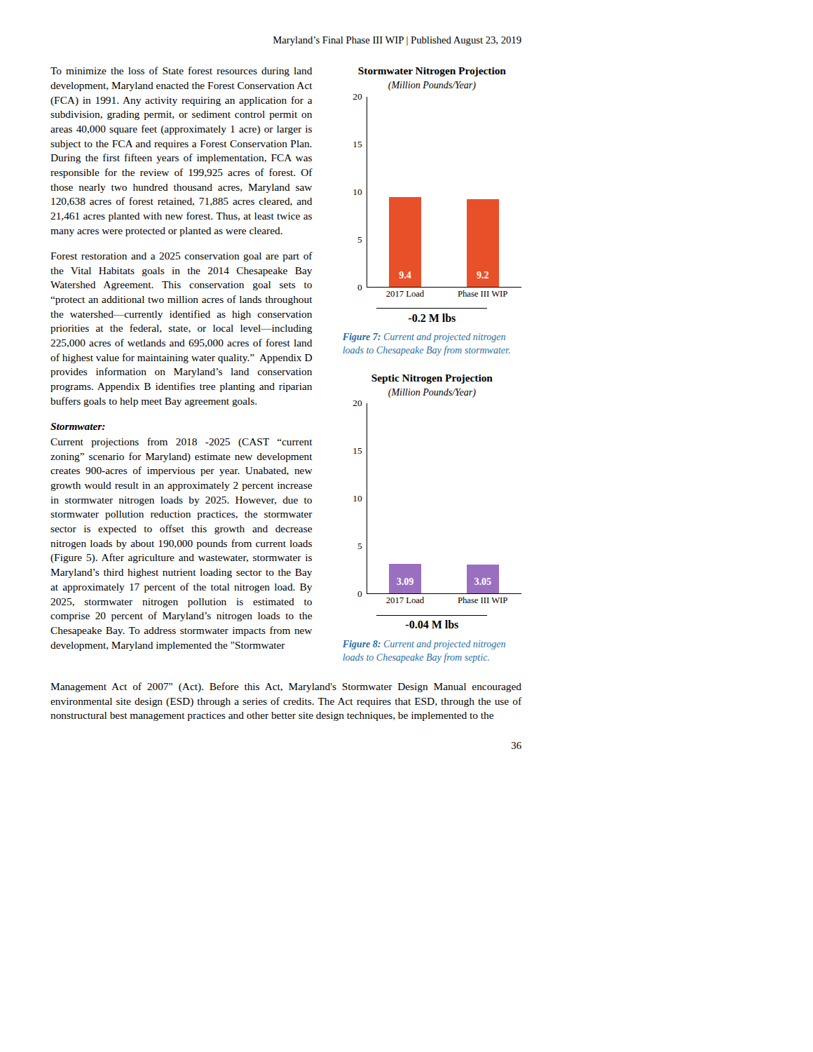Maryland’s Final Phase III WIP | Published August 23, 2019
To minimize the loss of State forest resources during land development, Maryland enacted the Forest Conservation Act (FCA) in 1991. Any activity requiring an application for a subdivision, grading permit, or sediment control permit on areas 40,000 square feet (approximately 1 acre) or larger is subject to the FCA and requires a Forest Conservation Plan. During the first fifteen years of implementation, FCA was responsible for the review of 199,925 acres of forest. Of those nearly two hundred thousand acres, Maryland saw 120,638 acres of forest retained, 71,885 acres cleared, and 21,461 acres planted with new forest. Thus, at least twice as many acres were protected or planted as were cleared.
Forest restoration and a 2025 conservation goal are part of the Vital Habitats goals in the 2014 Chesapeake Bay Watershed Agreement. This conservation goal sets to “protect an additional two million acres of lands throughout the watershed—currently identified as high conservation priorities at the federal, state, or local level—including 225,000 acres of wetlands and 695,000 acres of forest land of highest value for maintaining water quality.” Appendix D provides information on Maryland’s land conservation programs. Appendix B identifies tree planting and riparian buffers goals to help meet Bay agreement goals.
Stormwater:
Current projections from 2018 -2025 (CAST “current zoning” scenario for Maryland) estimate new development creates 900-acres of impervious per year. Unabated, new growth would result in an approximately 2 percent increase in stormwater nitrogen loads by 2025. However, due to stormwater pollution reduction practices, the stormwater sector is expected to offset this growth and decrease nitrogen loads by about 190,000 pounds from current loads (Figure 5). After agriculture and wastewater, stormwater is Maryland’s third highest nutrient loading sector to the Bay at approximately 17 percent of the total nitrogen load. By 2025, stormwater nitrogen pollution is estimated to comprise 20 percent of Maryland’s nitrogen loads to the Chesapeake Bay. To address stormwater impacts from new development, Maryland implemented the "Stormwater
Stormwater Nitrogen Projection
(Million Pounds/Year)
20 15 10 5 0
9.4
9.2
2017 Load Phase III WIP
-0.2 M lbs
Figure 7: Current and projected nitrogen loads to Chesapeake Bay from stormwater.
Septic Nitrogen Projection
(Million Pounds/Year)
20 15 10 5 0
3.09
3.05
2017 Load Phase III WIP
-0.04 M lbs
Figure 8: Current and projected nitrogen loads to Chesapeake Bay from septic.
Management Act of 2007" (Act). Before this Act, Maryland's Stormwater Design Manual encouraged environmental site design (ESD) through a series of credits. The Act requires that ESD, through the use of nonstructural best management practices and other better site design techniques, be implemented to the
36